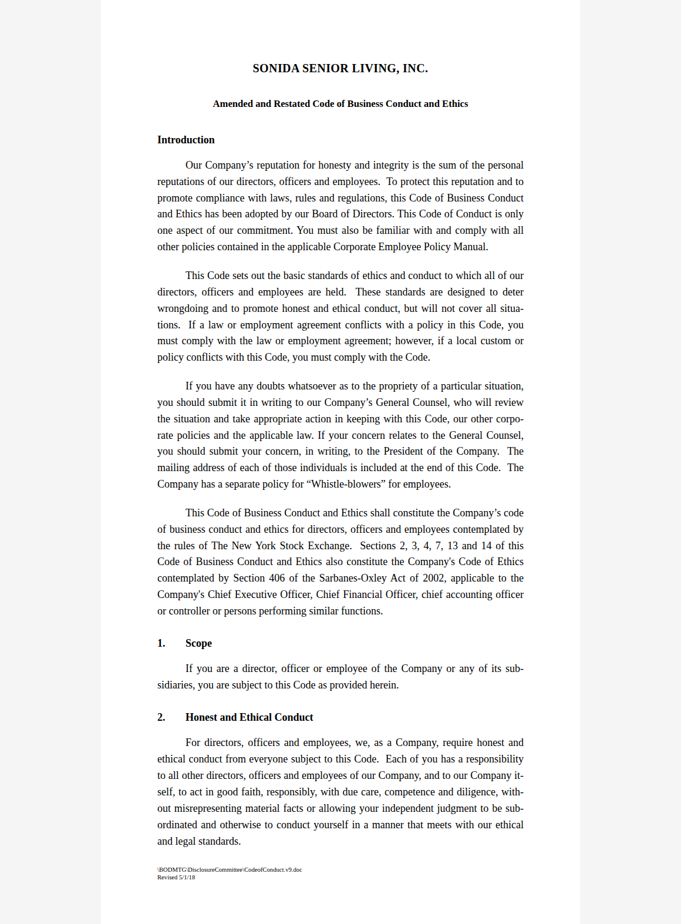Sonida Senior Living, Inc.
Amended and Restated Code of Business Conduct and Ethics
Introduction
Our Company’s reputation for honesty and integrity is the sum of the personal reputations of our directors, officers and employees. To protect this reputation and to promote compliance with laws, rules and regulations, this Code of Business Conduct and Ethics has been adopted by our Board of Directors. This Code of Conduct is only one aspect of our commitment. You must also be familiar with and comply with all other policies contained in the applicable Corporate Employee Policy Manual.
This Code sets out the basic standards of ethics and conduct to which all of our directors, officers and employees are held. These standards are designed to deter wrongdoing and to promote honest and ethical conduct, but will not cover all situations. If a law or employment agreement conflicts with a policy in this Code, you must comply with the law or employment agreement; however, if a local custom or policy conflicts with this Code, you must comply with the Code.
If you have any doubts whatsoever as to the propriety of a particular situation, you should submit it in writing to our Company’s General Counsel, who will review the situation and take appropriate action in keeping with this Code, our other corporate policies and the applicable law. If your concern relates to the General Counsel, you should submit your concern, in writing, to the President of the Company. The mailing address of each of those individuals is included at the end of this Code. The Company has a separate policy for “Whistle-blowers” for employees.
This Code of Business Conduct and Ethics shall constitute the Company’s code of business conduct and ethics for directors, officers and employees contemplated by the rules of The New York Stock Exchange. Sections 2, 3, 4, 7, 13 and 14 of this Code of Business Conduct and Ethics also constitute the Company's Code of Ethics contemplated by Section 406 of the Sarbanes-Oxley Act of 2002, applicable to the Company's Chief Executive Officer, Chief Financial Officer, chief accounting officer or controller or persons performing similar functions.
1. Scope
If you are a director, officer or employee of the Company or any of its subsidiaries, you are subject to this Code as provided herein.
2. Honest and Ethical Conduct
For directors, officers and employees, we, as a Company, require honest and ethical conduct from everyone subject to this Code. Each of you has a responsibility to all other directors, officers and employees of our Company, and to our Company itself, to act in good faith, responsibly, with due care, competence and diligence, without misrepresenting material facts or allowing your independent judgment to be subordinated and otherwise to conduct yourself in a manner that meets with our ethical and legal standards.
\BODMTG\DisclosureCommittee\CodeofConduct.v9.doc
Revised 5/1/18